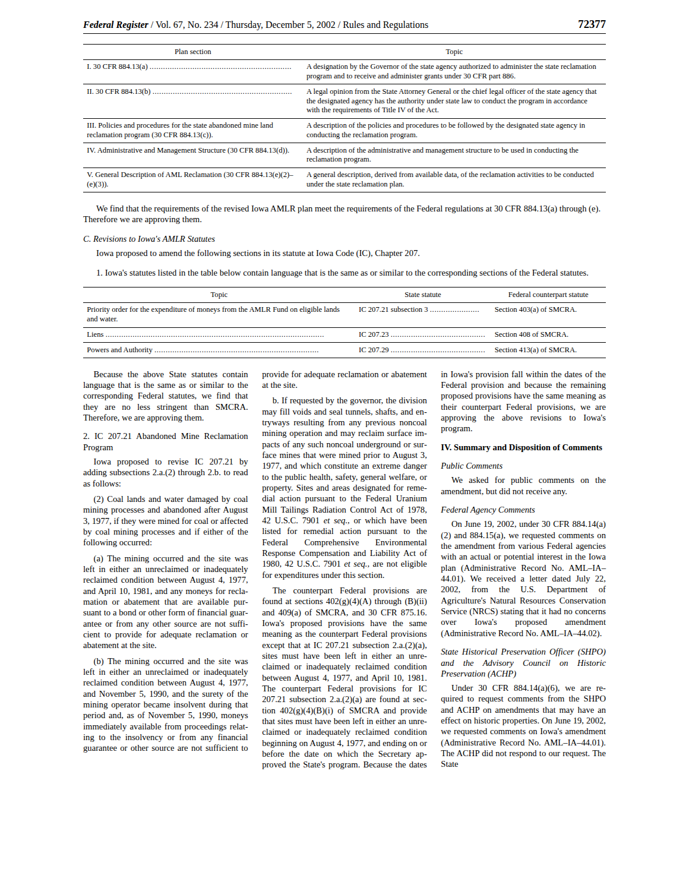Federal Register / Vol. 67, No. 234 / Thursday, December 5, 2002 / Rules and Regulations
72377
| Plan section | Topic |
| --- | --- |
| I. 30 CFR 884.13(a) ............................................................... | A designation by the Governor of the state agency authorized to administer the state reclamation program and to receive and administer grants under 30 CFR part 886. |
| II. 30 CFR 884.13(b) .............................................................. | A legal opinion from the State Attorney General or the chief legal officer of the state agency that the designated agency has the authority under state law to conduct the program in accordance with the requirements of Title IV of the Act. |
| III. Policies and procedures for the state abandoned mine land reclamation program (30 CFR 884.13(c)). | A description of the policies and procedures to be followed by the designated state agency in conducting the reclamation program. |
| IV. Administrative and Management Structure (30 CFR 884.13(d)). | A description of the administrative and management structure to be used in conducting the reclamation program. |
| V. General Description of AML Reclamation (30 CFR 884.13(e)(2)–(e)(3)). | A general description, derived from available data, of the reclamation activities to be conducted under the state reclamation plan. |
We find that the requirements of the revised Iowa AMLR plan meet the requirements of the Federal regulations at 30 CFR 884.13(a) through (e). Therefore we are approving them.
C. Revisions to Iowa's AMLR Statutes
Iowa proposed to amend the following sections in its statute at Iowa Code (IC), Chapter 207.
1. Iowa's statutes listed in the table below contain language that is the same as or similar to the corresponding sections of the Federal statutes.
| Topic | State statute | Federal counterpart statute |
| --- | --- | --- |
| Priority order for the expenditure of moneys from the AMLR Fund on eligible lands and water. | IC 207.21 subsection 3 ...................... | Section 403(a) of SMCRA. |
| Liens ................................................................................................. | IC 207.23 .......................................... | Section 408 of SMCRA. |
| Powers and Authority ......................................................................... | IC 207.29 .......................................... | Section 413(a) of SMCRA. |
Because the above State statutes contain language that is the same as or similar to the corresponding Federal statutes, we find that they are no less stringent than SMCRA. Therefore, we are approving them.
2. IC 207.21 Abandoned Mine Reclamation Program
Iowa proposed to revise IC 207.21 by adding subsections 2.a.(2) through 2.b. to read as follows:
(2) Coal lands and water damaged by coal mining processes and abandoned after August 3, 1977, if they were mined for coal or affected by coal mining processes and if either of the following occurred:
(a) The mining occurred and the site was left in either an unreclaimed or inadequately reclaimed condition between August 4, 1977, and April 10, 1981, and any moneys for reclamation or abatement that are available pursuant to a bond or other form of financial guarantee or from any other source are not sufficient to provide for adequate reclamation or abatement at the site.
(b) The mining occurred and the site was left in either an unreclaimed or inadequately reclaimed condition between August 4, 1977, and November 5, 1990, and the surety of the mining operator became insolvent during that period and, as of November 5, 1990, moneys immediately available from proceedings relating to the insolvency or from any financial guarantee or other source are not sufficient to provide for adequate reclamation or abatement at the site.
b. If requested by the governor, the division may fill voids and seal tunnels, shafts, and entryways resulting from any previous noncoal mining operation and may reclaim surface impacts of any such noncoal underground or surface mines that were mined prior to August 3, 1977, and which constitute an extreme danger to the public health, safety, general welfare, or property. Sites and areas designated for remedial action pursuant to the Federal Uranium Mill Tailings Radiation Control Act of 1978, 42 U.S.C. 7901 et seq., or which have been listed for remedial action pursuant to the Federal Comprehensive Environmental Response Compensation and Liability Act of 1980, 42 U.S.C. 7901 et seq., are not eligible for expenditures under this section.
The counterpart Federal provisions are found at sections 402(g)(4)(A) through (B)(ii) and 409(a) of SMCRA, and 30 CFR 875.16. Iowa's proposed provisions have the same meaning as the counterpart Federal provisions except that at IC 207.21 subsection 2.a.(2)(a), sites must have been left in either an unreclaimed or inadequately reclaimed condition between August 4, 1977, and April 10, 1981. The counterpart Federal provisions for IC 207.21 subsection 2.a.(2)(a) are found at section 402(g)(4)(B)(i) of SMCRA and provide that sites must have been left in either an unreclaimed or inadequately reclaimed condition beginning on August 4, 1977, and ending on or before the date on which the Secretary approved the State's program. Because the dates in Iowa's provision fall within the dates of the Federal provision and because the remaining proposed provisions have the same meaning as their counterpart Federal provisions, we are approving the above revisions to Iowa's program.
IV. Summary and Disposition of Comments
Public Comments
We asked for public comments on the amendment, but did not receive any.
Federal Agency Comments
On June 19, 2002, under 30 CFR 884.14(a)(2) and 884.15(a), we requested comments on the amendment from various Federal agencies with an actual or potential interest in the Iowa plan (Administrative Record No. AML–IA–44.01). We received a letter dated July 22, 2002, from the U.S. Department of Agriculture's Natural Resources Conservation Service (NRCS) stating that it had no concerns over Iowa's proposed amendment (Administrative Record No. AML–IA–44.02).
State Historical Preservation Officer (SHPO) and the Advisory Council on Historic Preservation (ACHP)
Under 30 CFR 884.14(a)(6), we are required to request comments from the SHPO and ACHP on amendments that may have an effect on historic properties. On June 19, 2002, we requested comments on Iowa's amendment (Administrative Record No. AML–IA–44.01). The ACHP did not respond to our request. The State